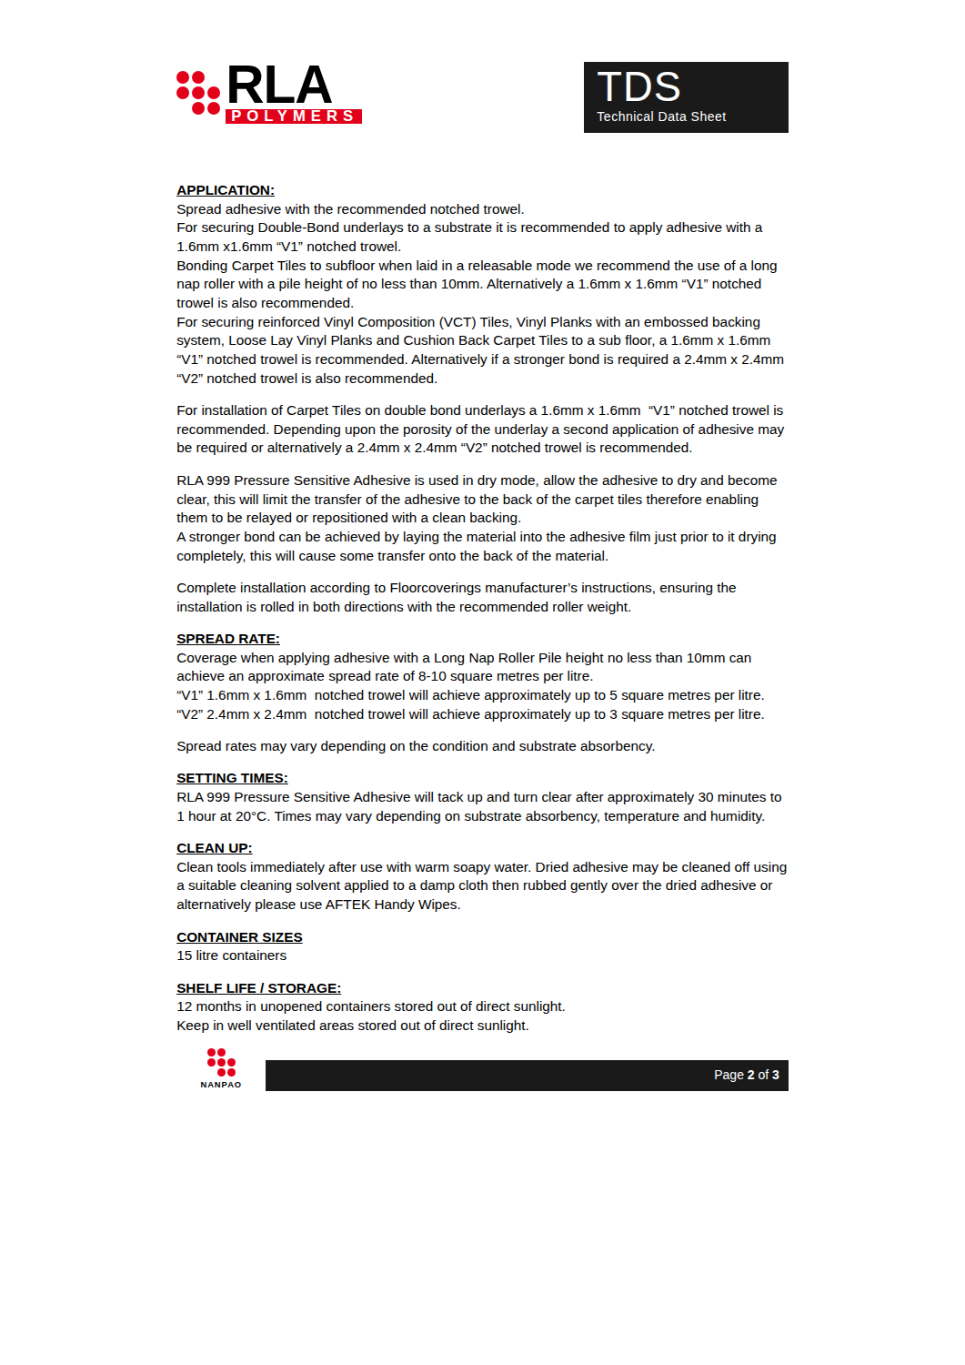RLA POLYMERS
TDS
Technical Data Sheet
Application:
Spread adhesive with the recommended notched trowel.
For securing Double-Bond underlays to a substrate it is recommended to apply adhesive with a 1.6mm x1.6mm “V1” notched trowel.
Bonding Carpet Tiles to subfloor when laid in a releasable mode we recommend the use of a long nap roller with a pile height of no less than 10mm. Alternatively a 1.6mm x 1.6mm “V1” notched trowel is also recommended.
For securing reinforced Vinyl Composition (VCT) Tiles, Vinyl Planks with an embossed backing system, Loose Lay Vinyl Planks and Cushion Back Carpet Tiles to a sub floor, a 1.6mm x 1.6mm “V1” notched trowel is recommended. Alternatively if a stronger bond is required a 2.4mm x 2.4mm “V2” notched trowel is also recommended.
For installation of Carpet Tiles on double bond underlays a 1.6mm x 1.6mm “V1” notched trowel is recommended. Depending upon the porosity of the underlay a second application of adhesive may be required or alternatively a 2.4mm x 2.4mm “V2” notched trowel is recommended.
RLA 999 Pressure Sensitive Adhesive is used in dry mode, allow the adhesive to dry and become clear, this will limit the transfer of the adhesive to the back of the carpet tiles therefore enabling them to be relayed or repositioned with a clean backing.
A stronger bond can be achieved by laying the material into the adhesive film just prior to it drying completely, this will cause some transfer onto the back of the material.
Complete installation according to Floorcoverings manufacturer’s instructions, ensuring the installation is rolled in both directions with the recommended roller weight.
Spread Rate:
Coverage when applying adhesive with a Long Nap Roller Pile height no less than 10mm can achieve an approximate spread rate of 8-10 square metres per litre.
“V1” 1.6mm x 1.6mm notched trowel will achieve approximately up to 5 square metres per litre.
“V2” 2.4mm x 2.4mm notched trowel will achieve approximately up to 3 square metres per litre.
Spread rates may vary depending on the condition and substrate absorbency.
Setting Times:
RLA 999 Pressure Sensitive Adhesive will tack up and turn clear after approximately 30 minutes to 1 hour at 20°C. Times may vary depending on substrate absorbency, temperature and humidity.
Clean Up:
Clean tools immediately after use with warm soapy water. Dried adhesive may be cleaned off using a suitable cleaning solvent applied to a damp cloth then rubbed gently over the dried adhesive or alternatively please use AFTEK Handy Wipes.
Container Sizes
15 litre containers
Shelf Life / Storage:
12 months in unopened containers stored out of direct sunlight.
Keep in well ventilated areas stored out of direct sunlight.
NANPAO
Page 2 of 3